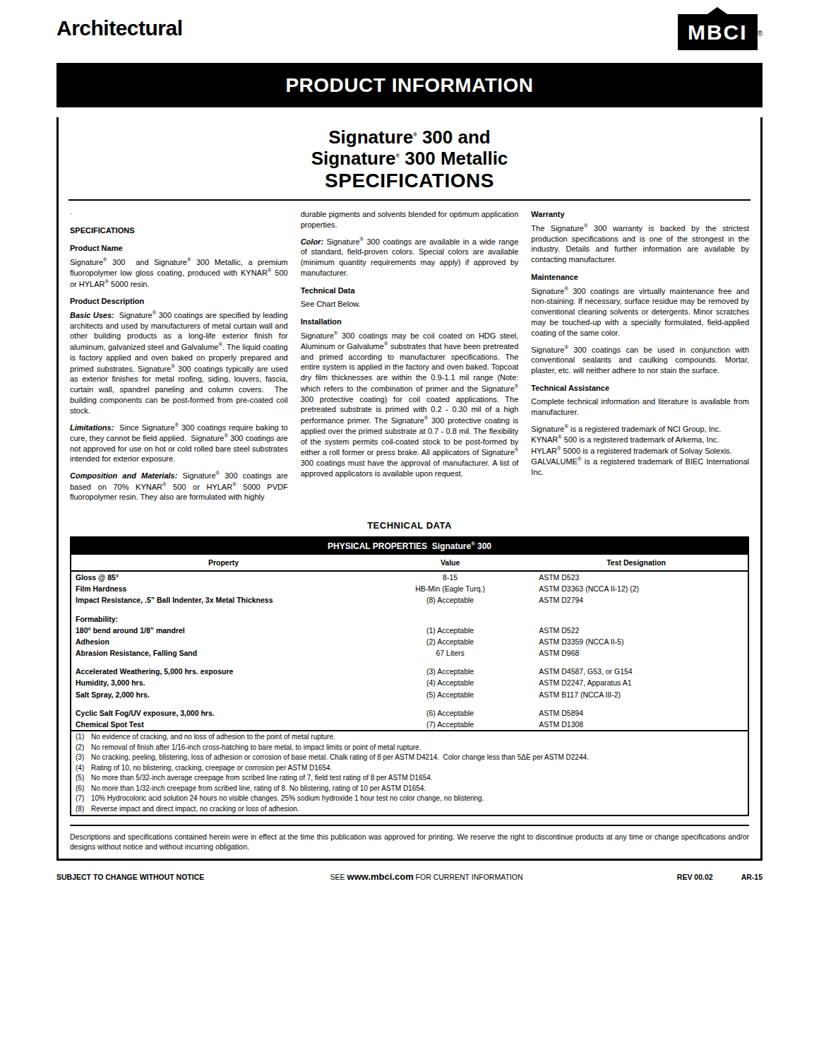Architectural
MBCI
®
PRODUCT INFORMATION
Signature® 300 and
Signature® 300 Metallic
SPECIFICATIONS
·
SPECIFICATIONS
Product Name
Signature® 300 and Signature® 300 Metallic, a premium fluoropolymer low gloss coating, produced with KYNAR® 500 or HYLAR® 5000 resin.
Product Description
Basic Uses: Signature® 300 coatings are specified by leading architects and used by manufacturers of metal curtain wall and other building products as a long-life exterior finish for aluminum, galvanized steel and Galvalume®. The liquid coating is factory applied and oven baked on properly prepared and primed substrates. Signature® 300 coatings typically are used as exterior finishes for metal roofing, siding, louvers, fascia, curtain wall, spandrel paneling and column covers. The building components can be post-formed from pre-coated coil stock.
Limitations: Since Signature® 300 coatings require baking to cure, they cannot be field applied. Signature® 300 coatings are not approved for use on hot or cold rolled bare steel substrates intended for exterior exposure.
Composition and Materials: Signature® 300 coatings are based on 70% KYNAR® 500 or HYLAR® 5000 PVDF fluoropolymer resin. They also are formulated with highly
durable pigments and solvents blended for optimum application properties.
Color: Signature® 300 coatings are available in a wide range of standard, field-proven colors. Special colors are available (minimum quantity requirements may apply) if approved by manufacturer.
Technical Data
See Chart Below.
Installation
Signature® 300 coatings may be coil coated on HDG steel, Aluminum or Galvalume® substrates that have been pretreated and primed according to manufacturer specifications. The entire system is applied in the factory and oven baked. Topcoat dry film thicknesses are within the 0.9-1.1 mil range (Note: which refers to the combination of primer and the Signature® 300 protective coating) for coil coated applications. The pretreated substrate is primed with 0.2 - 0.30 mil of a high performance primer. The Signature® 300 protective coating is applied over the primed substrate at 0.7 - 0.8 mil. The flexibility of the system permits coil-coated stock to be post-formed by either a roll former or press brake. All applicators of Signature® 300 coatings must have the approval of manufacturer. A list of approved applicators is available upon request.
Warranty
The Signature® 300 warranty is backed by the strictest production specifications and is one of the strongest in the industry. Details and further information are available by contacting manufacturer.
Maintenance
Signature® 300 coatings are virtually maintenance free and non-staining. If necessary, surface residue may be removed by conventional cleaning solvents or detergents. Minor scratches may be touched-up with a specially formulated, field-applied coating of the same color.
Signature® 300 coatings can be used in conjunction with conventional sealants and caulking compounds. Mortar, plaster, etc. will neither adhere to nor stain the surface.
Technical Assistance
Complete technical information and literature is available from manufacturer.
Signature® is a registered trademark of NCI Group, Inc.
KYNAR® 500 is a registered trademark of Arkema, Inc.
HYLAR® 5000 is a registered trademark of Solvay Solexis.
GALVALUME® is a registered trademark of BIEC International Inc.
TECHNICAL DATA
| PHYSICAL PROPERTIES Signature ® 300 |
| --- |
| Property | Value | Test Designation |
| Gloss @ 85° | 8-15 | ASTM D523 |
| Film Hardness | HB-Min (Eagle Turq.) | ASTM D3363 (NCCA II-12) (2) |
| Impact Resistance, .5” Ball Indenter, 3x Metal Thickness | (8) Acceptable | ASTM D2794 |
| Formability: | | |
| 180° bend around 1/8” mandrel | (1) Acceptable | ASTM D522 |
| Adhesion | (2) Acceptable | ASTM D3359 (NCCA II-5) |
| Abrasion Resistance, Falling Sand | 67 Liters | ASTM D968 |
| Accelerated Weathering, 5,000 hrs. exposure | (3) Acceptable | ASTM D4587, G53, or G154 |
| Humidity, 3,000 hrs. | (4) Acceptable | ASTM D2247, Apparatus A1 |
| Salt Spray, 2,000 hrs. | (5) Acceptable | ASTM B117 (NCCA III-2) |
| Cyclic Salt Fog/UV exposure, 3,000 hrs. | (6) Acceptable | ASTM D5894 |
| Chemical Spot Test | (7) Acceptable | ASTM D1308 |
| (1) No evidence of cracking, and no loss of adhesion to the point of metal rupture. (2) No removal of finish after 1/16-inch cross-hatching to bare metal, to impact limits or point of metal rupture. (3) No cracking, peeling, blistering, loss of adhesion or corrosion of base metal. Chalk rating of 8 per ASTM D4214. Color change less than 5ΔE per ASTM D2244. (4) Rating of 10, no blistering, cracking, creepage or corrosion per ASTM D1654. (5) No more than 5/32-inch average creepage from scribed line rating of 7, field test rating of 8 per ASTM D1654. (6) No more than 1/32-inch creepage from scribed line, rating of 8. No blistering, rating of 10 per ASTM D1654. (7) 10% Hydrocoloric acid solution 24 hours no visible changes. 25% sodium hydroxide 1 hour test no color change, no blistering. (8) Reverse impact and direct impact, no cracking or loss of adhesion. |
Descriptions and specifications contained herein were in effect at the time this publication was approved for printing. We reserve the right to discontinue products at any time or change specifications and/or designs without notice and without incurring obligation.
SUBJECT TO CHANGE WITHOUT NOTICE
SEE www.mbci.com FOR CURRENT INFORMATION
REV 00.02 AR-15